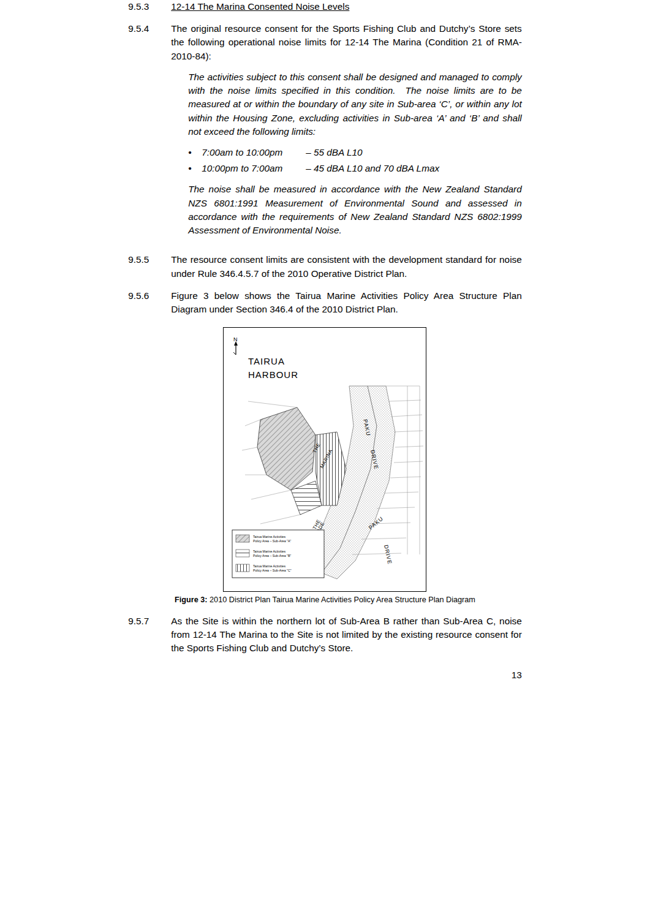9.5.3
12-14 The Marina Consented Noise Levels
9.5.4
The original resource consent for the Sports Fishing Club and Dutchy’s Store sets the following operational noise limits for 12-14 The Marina (Condition 21 of RMA-2010-84):
The activities subject to this consent shall be designed and managed to comply with the noise limits specified in this condition. The noise limits are to be measured at or within the boundary of any site in Sub-area ‘C’, or within any lot within the Housing Zone, excluding activities in Sub-area ‘A’ and ‘B’ and shall not exceed the following limits:
•7:00am to 10:00pm– 55 dBA L10
•10:00pm to 7:00am– 45 dBA L10 and 70 dBA Lmax
The noise shall be measured in accordance with the New Zealand Standard NZS 6801:1991 Measurement of Environmental Sound and assessed in accordance with the requirements of New Zealand Standard NZS 6802:1999 Assessment of Environmental Noise.
9.5.5
The resource consent limits are consistent with the development standard for noise under Rule 346.4.5.7 of the 2010 Operative District Plan.
9.5.6
Figure 3 below shows the Tairua Marine Activities Policy Area Structure Plan Diagram under Section 346.4 of the 2010 District Plan.
N TAIRUA HARBOUR PAKU DRIVE THE MARINA THE ESPLANADE PAKU DRIVE Tairua Marine Activities Policy Area – Sub-Area "A" Tairua Marine Activities Policy Area – Sub-Area "B" Tairua Marine Activities Policy Area – Sub-Area "C"
Figure 3: 2010 District Plan Tairua Marine Activities Policy Area Structure Plan Diagram
9.5.7
As the Site is within the northern lot of Sub-Area B rather than Sub-Area C, noise from 12-14 The Marina to the Site is not limited by the existing resource consent for the Sports Fishing Club and Dutchy’s Store.
13